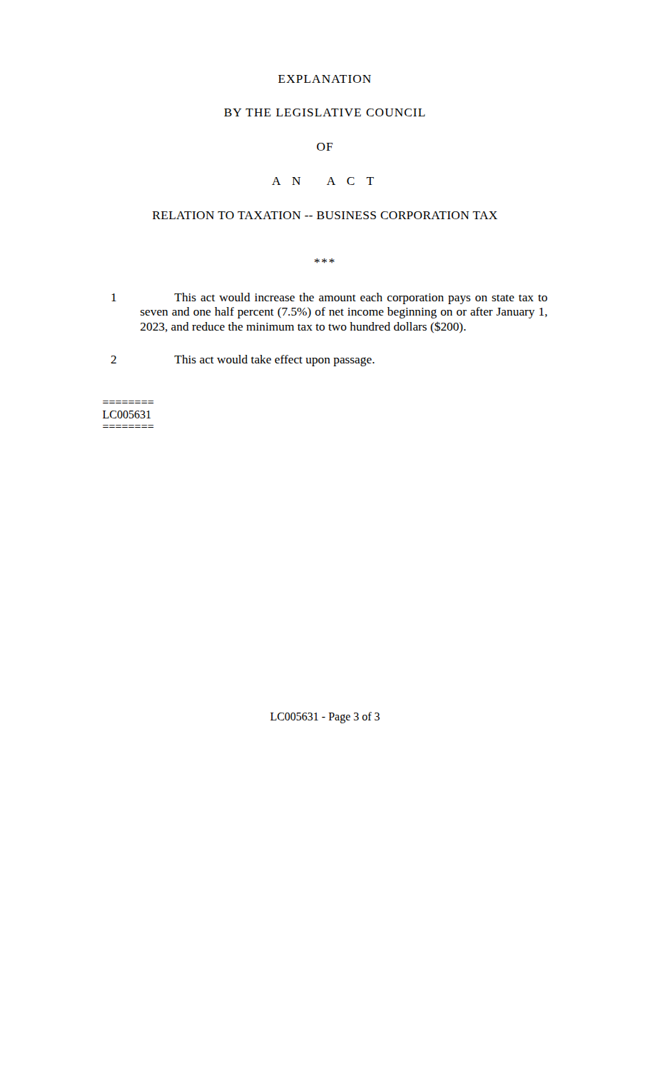EXPLANATION
BY THE LEGISLATIVE COUNCIL
OF
A N A C T
RELATION TO TAXATION -- BUSINESS CORPORATION TAX
***
This act would increase the amount each corporation pays on state tax to seven and one half percent (7.5%) of net income beginning on or after January 1, 2023, and reduce the minimum tax to two hundred dollars ($200).
This act would take effect upon passage.
========
LC005631
========
LC005631 - Page 3 of 3